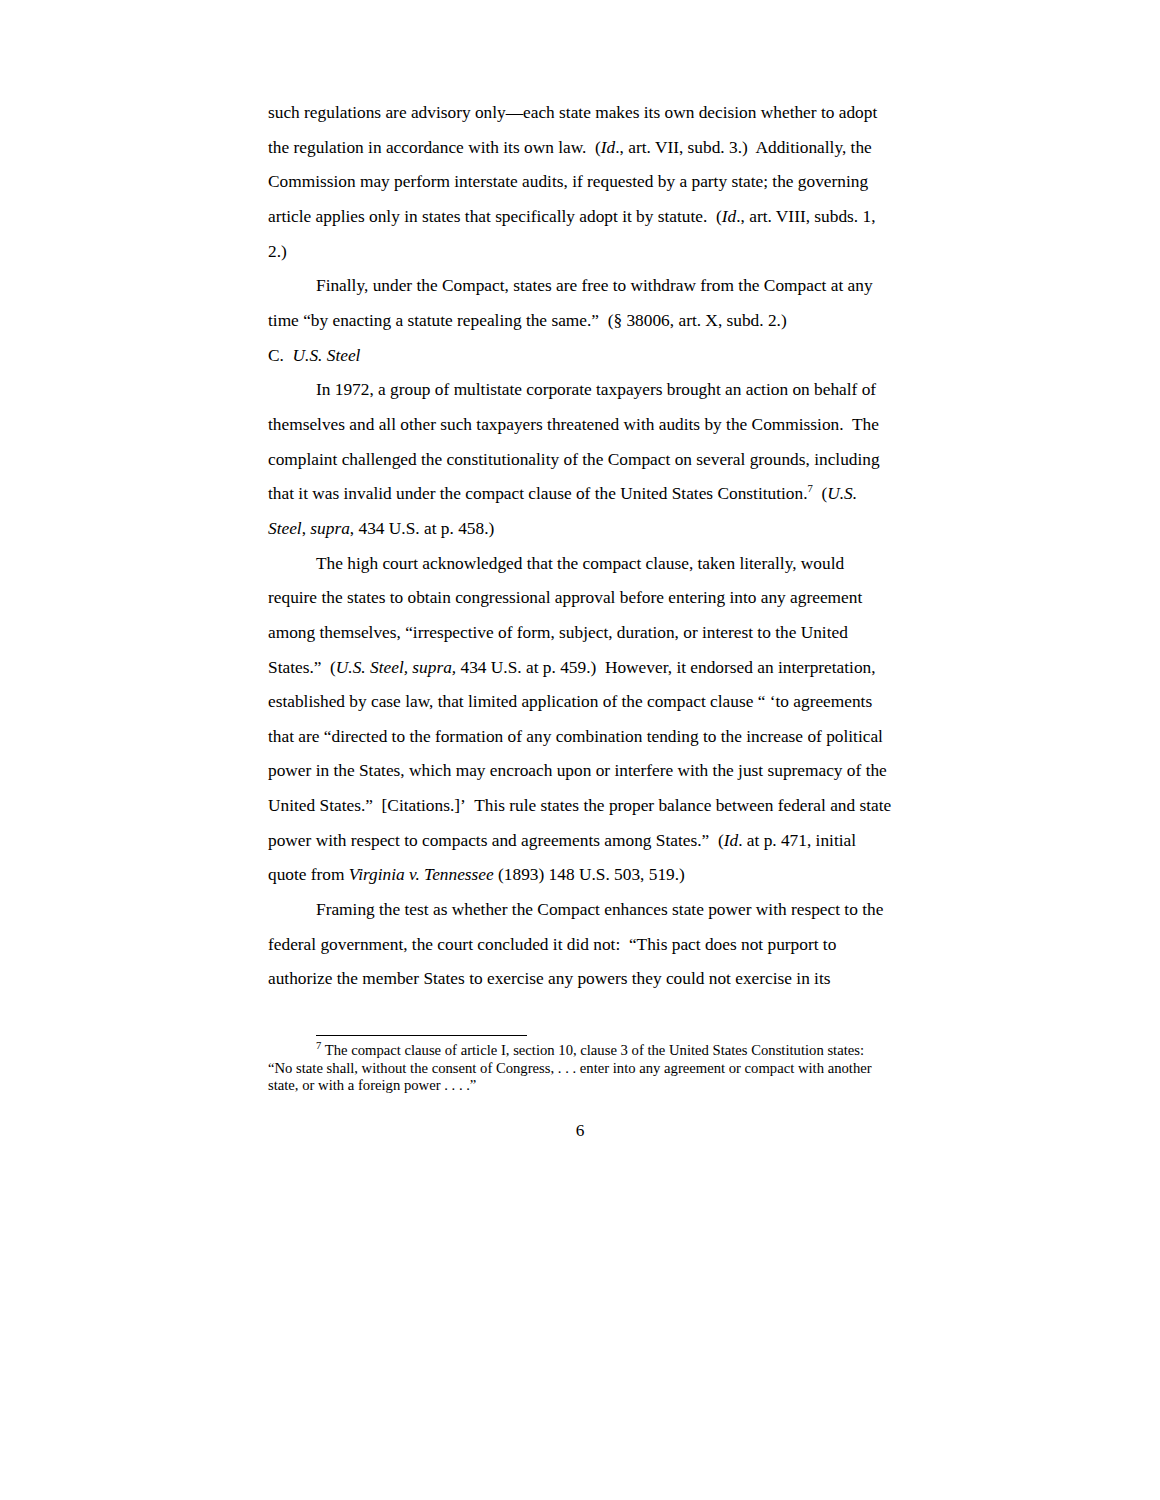such regulations are advisory only—each state makes its own decision whether to adopt the regulation in accordance with its own law. (Id., art. VII, subd. 3.) Additionally, the Commission may perform interstate audits, if requested by a party state; the governing article applies only in states that specifically adopt it by statute. (Id., art. VIII, subds. 1, 2.)
Finally, under the Compact, states are free to withdraw from the Compact at any time “by enacting a statute repealing the same.” (§ 38006, art. X, subd. 2.)
C. U.S. Steel
In 1972, a group of multistate corporate taxpayers brought an action on behalf of themselves and all other such taxpayers threatened with audits by the Commission. The complaint challenged the constitutionality of the Compact on several grounds, including that it was invalid under the compact clause of the United States Constitution.7 (U.S. Steel, supra, 434 U.S. at p. 458.)
The high court acknowledged that the compact clause, taken literally, would require the states to obtain congressional approval before entering into any agreement among themselves, “irrespective of form, subject, duration, or interest to the United States.” (U.S. Steel, supra, 434 U.S. at p. 459.) However, it endorsed an interpretation, established by case law, that limited application of the compact clause “ ‘to agreements that are “directed to the formation of any combination tending to the increase of political power in the States, which may encroach upon or interfere with the just supremacy of the United States.” [Citations.]’ This rule states the proper balance between federal and state power with respect to compacts and agreements among States.” (Id. at p. 471, initial quote from Virginia v. Tennessee (1893) 148 U.S. 503, 519.)
Framing the test as whether the Compact enhances state power with respect to the federal government, the court concluded it did not: “This pact does not purport to authorize the member States to exercise any powers they could not exercise in its
7 The compact clause of article I, section 10, clause 3 of the United States Constitution states: “No state shall, without the consent of Congress, . . . enter into any agreement or compact with another state, or with a foreign power . . . .”
6